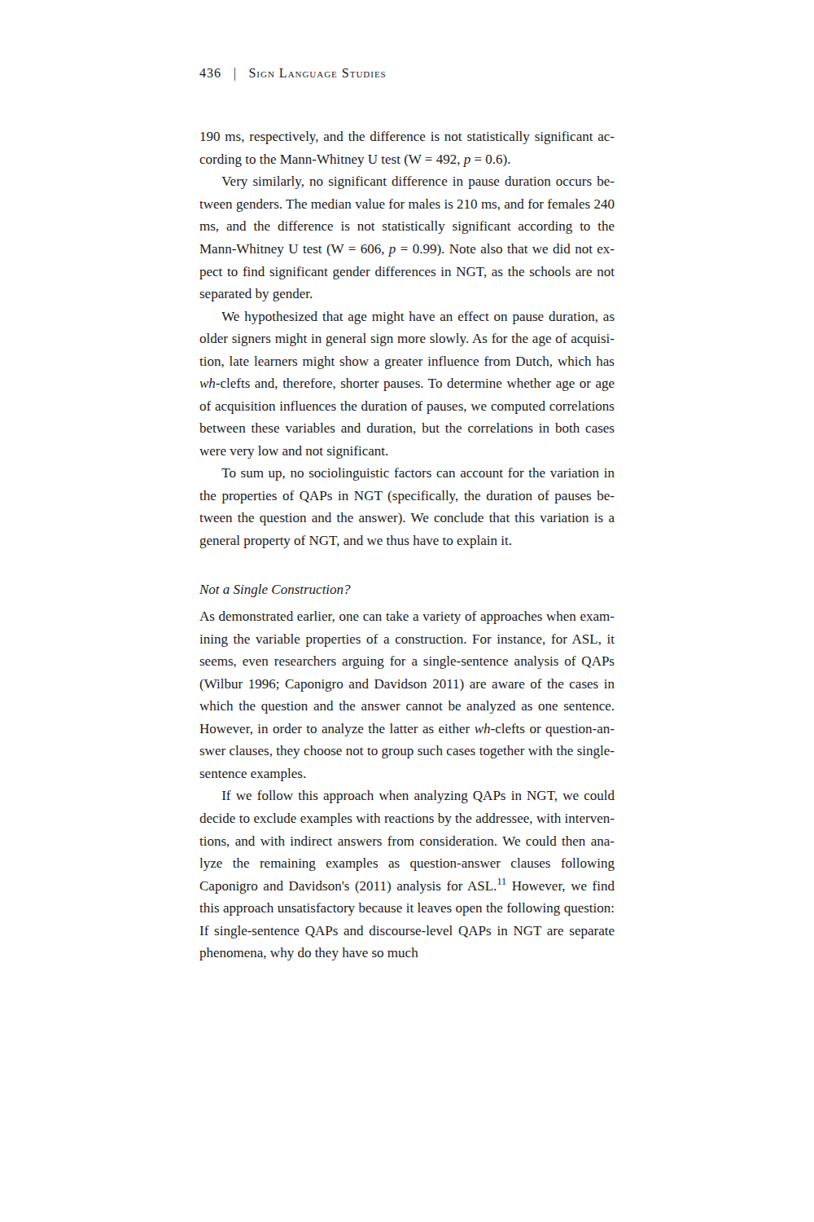436|Sign Language Studies
190 ms, respectively, and the difference is not statistically significant according to the Mann-Whitney U test (W = 492, p = 0.6).
Very similarly, no significant difference in pause duration occurs between genders. The median value for males is 210 ms, and for females 240 ms, and the difference is not statistically significant according to the Mann-Whitney U test (W = 606, p = 0.99). Note also that we did not expect to find significant gender differences in NGT, as the schools are not separated by gender.
We hypothesized that age might have an effect on pause duration, as older signers might in general sign more slowly. As for the age of acquisition, late learners might show a greater influence from Dutch, which has wh-clefts and, therefore, shorter pauses. To determine whether age or age of acquisition influences the duration of pauses, we computed correlations between these variables and duration, but the correlations in both cases were very low and not significant.
To sum up, no sociolinguistic factors can account for the variation in the properties of QAPs in NGT (specifically, the duration of pauses between the question and the answer). We conclude that this variation is a general property of NGT, and we thus have to explain it.
Not a Single Construction?
As demonstrated earlier, one can take a variety of approaches when examining the variable properties of a construction. For instance, for ASL, it seems, even researchers arguing for a single-sentence analysis of QAPs (Wilbur 1996; Caponigro and Davidson 2011) are aware of the cases in which the question and the answer cannot be analyzed as one sentence. However, in order to analyze the latter as either wh-clefts or question-answer clauses, they choose not to group such cases together with the single-sentence examples.
If we follow this approach when analyzing QAPs in NGT, we could decide to exclude examples with reactions by the addressee, with interventions, and with indirect answers from consideration. We could then analyze the remaining examples as question-answer clauses following Caponigro and Davidson's (2011) analysis for ASL.11 However, we find this approach unsatisfactory because it leaves open the following question: If single-sentence QAPs and discourse-level QAPs in NGT are separate phenomena, why do they have so much